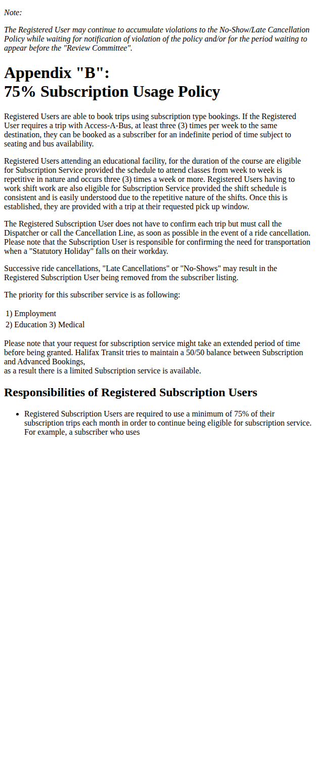Note:
The Registered User may continue to accumulate violations to the No-Show/Late Cancellation Policy while waiting for notification of violation of the policy and/or for the period waiting to appear before the "Review Committee".
Appendix "B":
75% Subscription Usage Policy
Registered Users are able to book trips using subscription type bookings. If the Registered User requires a trip with Access-A-Bus, at least three (3) times per week to the same destination, they can be booked as a subscriber for an indefinite period of time subject to seating and bus availability.
Registered Users attending an educational facility, for the duration of the course are eligible for Subscription Service provided the schedule to attend classes from week to week is repetitive in nature and occurs three (3) times a week or more. Registered Users having to work shift work are also eligible for Subscription Service provided the shift schedule is consistent and is easily understood due to the repetitive nature of the shifts. Once this is established, they are provided with a trip at their requested pick up window.
The Registered Subscription User does not have to confirm each trip but must call the Dispatcher or call the Cancellation Line, as soon as possible in the event of a ride cancellation. Please note that the Subscription User is responsible for confirming the need for transportation when a "Statutory Holiday" falls on their workday.
Successive ride cancellations, "Late Cancellations" or "No-Shows" may result in the Registered Subscription User being removed from the subscriber listing.
The priority for this subscriber service is as following:
| 1) | Employment | |
| 2) | Education 3) | Medical |
Please note that your request for subscription service might take an extended period of time before being granted. Halifax Transit tries to maintain a 50/50 balance between Subscription and Advanced Bookings,
as a result there is a limited Subscription service is available.
Responsibilities of Registered Subscription Users
Registered Subscription Users are required to use a minimum of 75% of their subscription trips each month in order to continue being eligible for subscription service. For example, a subscriber who uses